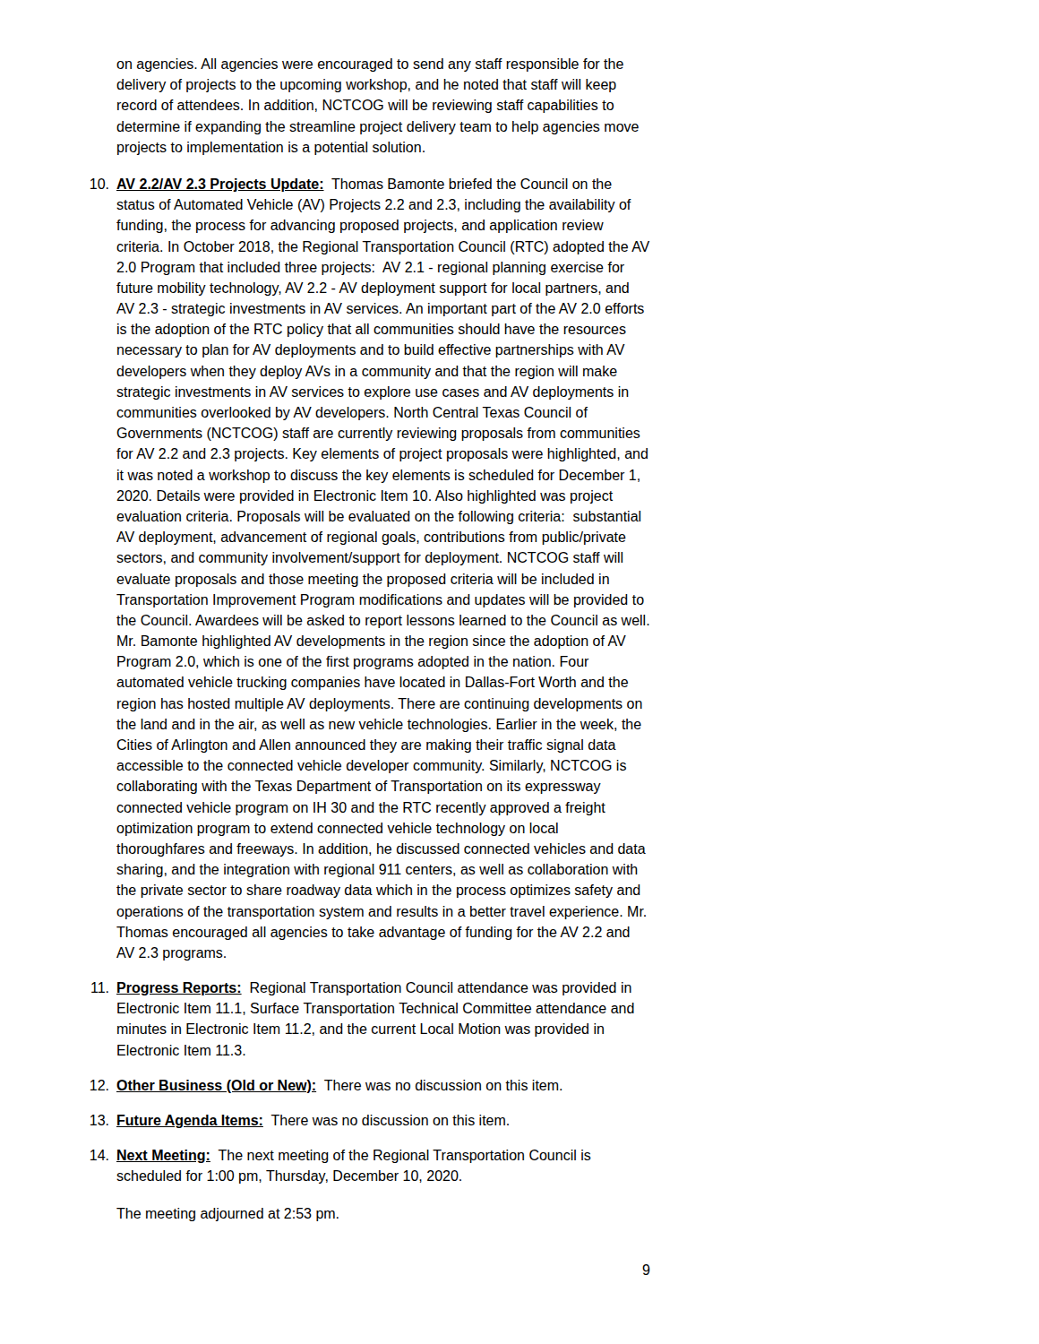on agencies. All agencies were encouraged to send any staff responsible for the delivery of projects to the upcoming workshop, and he noted that staff will keep record of attendees. In addition, NCTCOG will be reviewing staff capabilities to determine if expanding the streamline project delivery team to help agencies move projects to implementation is a potential solution.
10. AV 2.2/AV 2.3 Projects Update: Thomas Bamonte briefed the Council on the status of Automated Vehicle (AV) Projects 2.2 and 2.3, including the availability of funding, the process for advancing proposed projects, and application review criteria. In October 2018, the Regional Transportation Council (RTC) adopted the AV 2.0 Program that included three projects: AV 2.1 - regional planning exercise for future mobility technology, AV 2.2 - AV deployment support for local partners, and AV 2.3 - strategic investments in AV services. An important part of the AV 2.0 efforts is the adoption of the RTC policy that all communities should have the resources necessary to plan for AV deployments and to build effective partnerships with AV developers when they deploy AVs in a community and that the region will make strategic investments in AV services to explore use cases and AV deployments in communities overlooked by AV developers. North Central Texas Council of Governments (NCTCOG) staff are currently reviewing proposals from communities for AV 2.2 and 2.3 projects. Key elements of project proposals were highlighted, and it was noted a workshop to discuss the key elements is scheduled for December 1, 2020. Details were provided in Electronic Item 10. Also highlighted was project evaluation criteria. Proposals will be evaluated on the following criteria: substantial AV deployment, advancement of regional goals, contributions from public/private sectors, and community involvement/support for deployment. NCTCOG staff will evaluate proposals and those meeting the proposed criteria will be included in Transportation Improvement Program modifications and updates will be provided to the Council. Awardees will be asked to report lessons learned to the Council as well. Mr. Bamonte highlighted AV developments in the region since the adoption of AV Program 2.0, which is one of the first programs adopted in the nation. Four automated vehicle trucking companies have located in Dallas-Fort Worth and the region has hosted multiple AV deployments. There are continuing developments on the land and in the air, as well as new vehicle technologies. Earlier in the week, the Cities of Arlington and Allen announced they are making their traffic signal data accessible to the connected vehicle developer community. Similarly, NCTCOG is collaborating with the Texas Department of Transportation on its expressway connected vehicle program on IH 30 and the RTC recently approved a freight optimization program to extend connected vehicle technology on local thoroughfares and freeways. In addition, he discussed connected vehicles and data sharing, and the integration with regional 911 centers, as well as collaboration with the private sector to share roadway data which in the process optimizes safety and operations of the transportation system and results in a better travel experience. Mr. Thomas encouraged all agencies to take advantage of funding for the AV 2.2 and AV 2.3 programs.
11. Progress Reports: Regional Transportation Council attendance was provided in Electronic Item 11.1, Surface Transportation Technical Committee attendance and minutes in Electronic Item 11.2, and the current Local Motion was provided in Electronic Item 11.3.
12. Other Business (Old or New): There was no discussion on this item.
13. Future Agenda Items: There was no discussion on this item.
14. Next Meeting: The next meeting of the Regional Transportation Council is scheduled for 1:00 pm, Thursday, December 10, 2020.
The meeting adjourned at 2:53 pm.
9